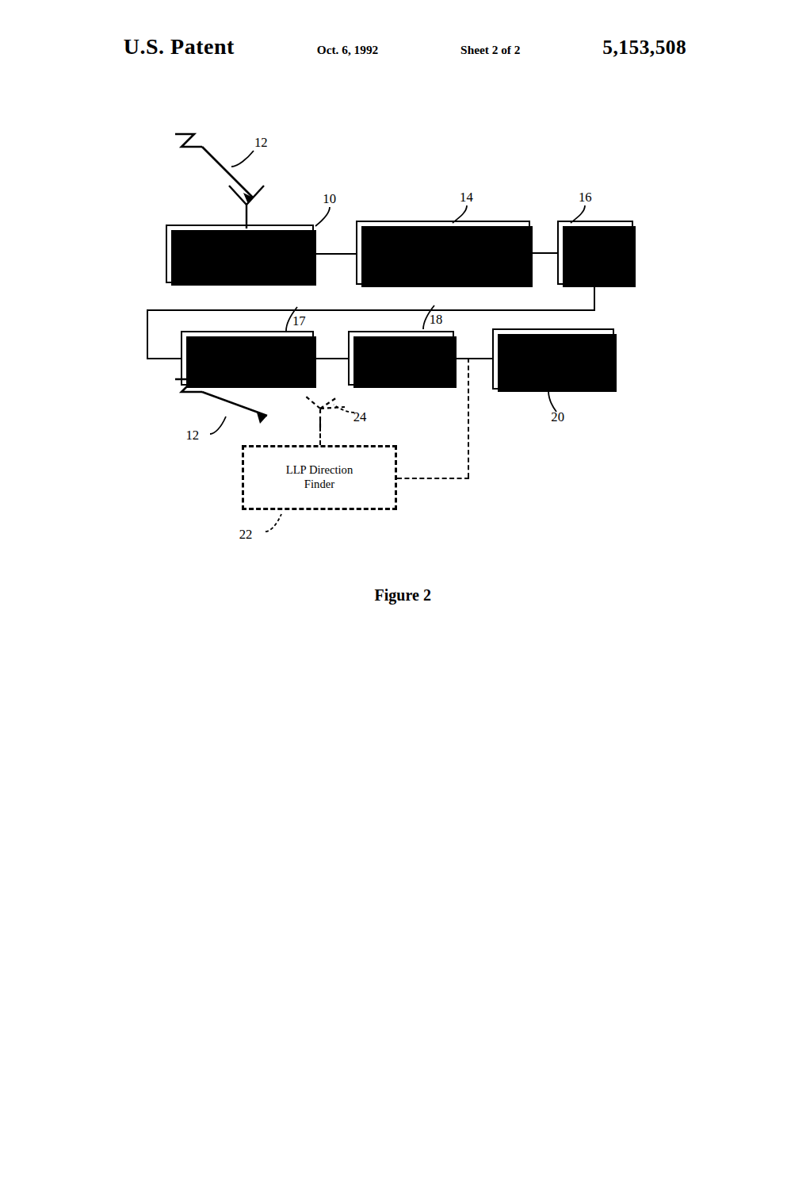U.S. Patent
Oct. 6, 1992
Sheet 2 of 2
5,153,508
Flat–Plate
Antenna
Charge Amplifier
and
Line Driver
Low-
Pass
Filter
Amplifier
(Optional)
Trigger
Circuit
Transient
Recorder
LLP Direction
Finder
12
10
14
16
17
18
20
22
24
12
Figure 2